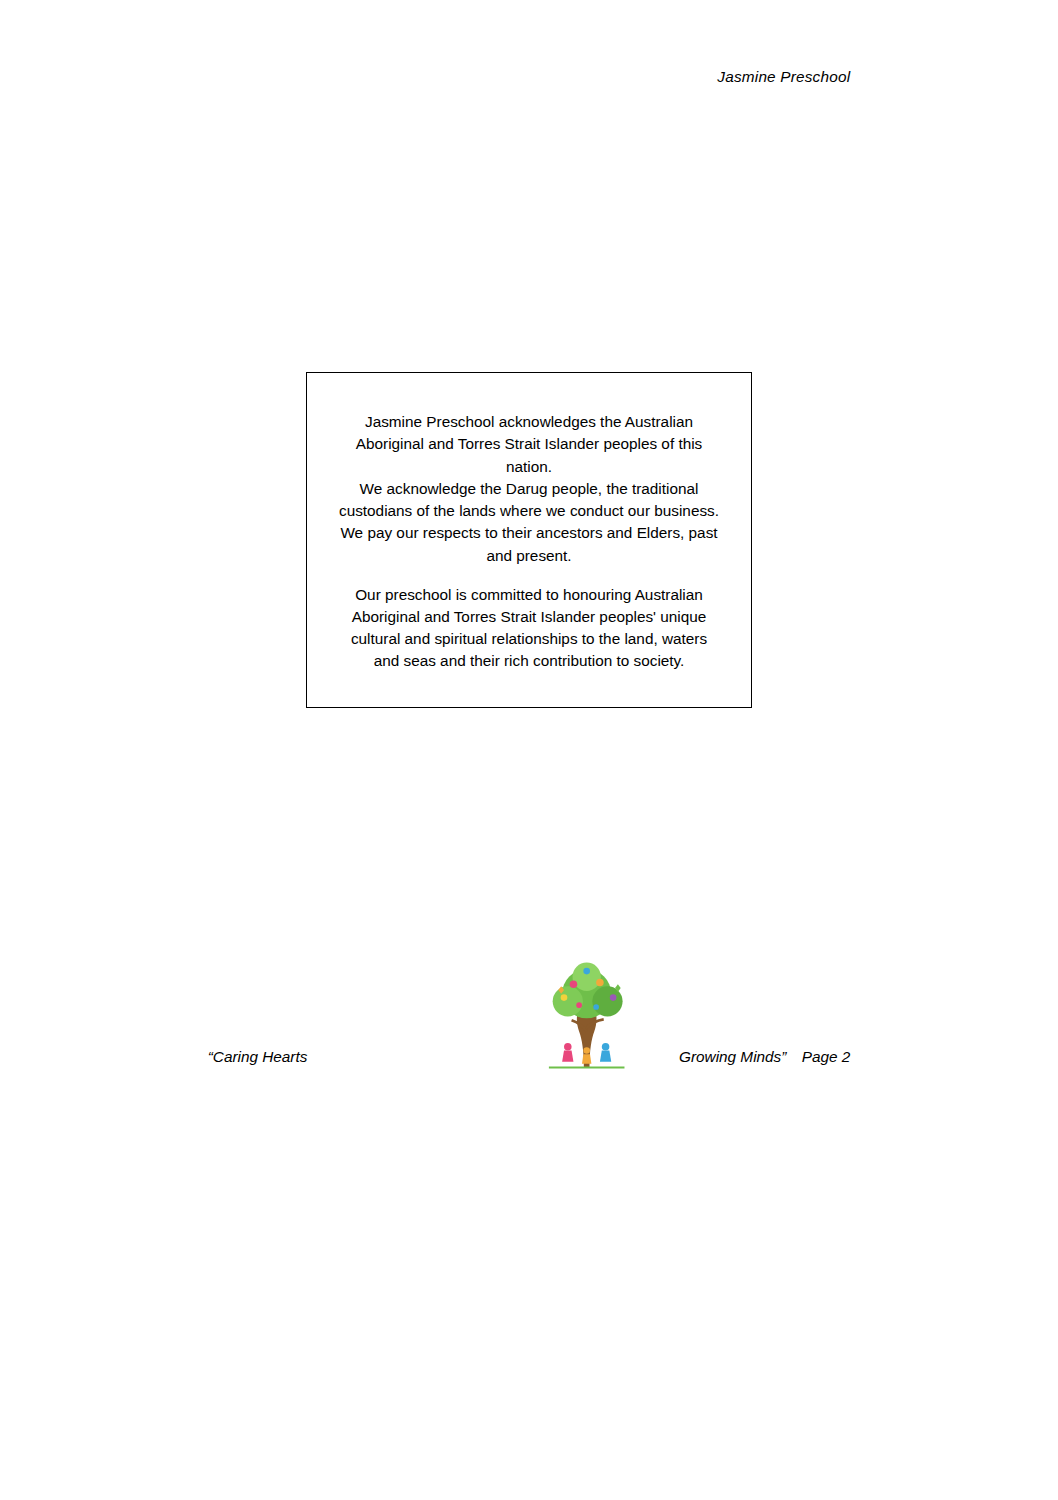Jasmine Preschool
Jasmine Preschool acknowledges the Australian Aboriginal and Torres Strait Islander peoples of this nation.
We acknowledge the Darug people, the traditional custodians of the lands where we conduct our business.
We pay our respects to their ancestors and Elders, past and present.
Our preschool is committed to honouring Australian Aboriginal and Torres Strait Islander peoples' unique cultural and spiritual relationships to the land, waters and seas and their rich contribution to society.
“Caring Hearts
Growing Minds”
Page 2